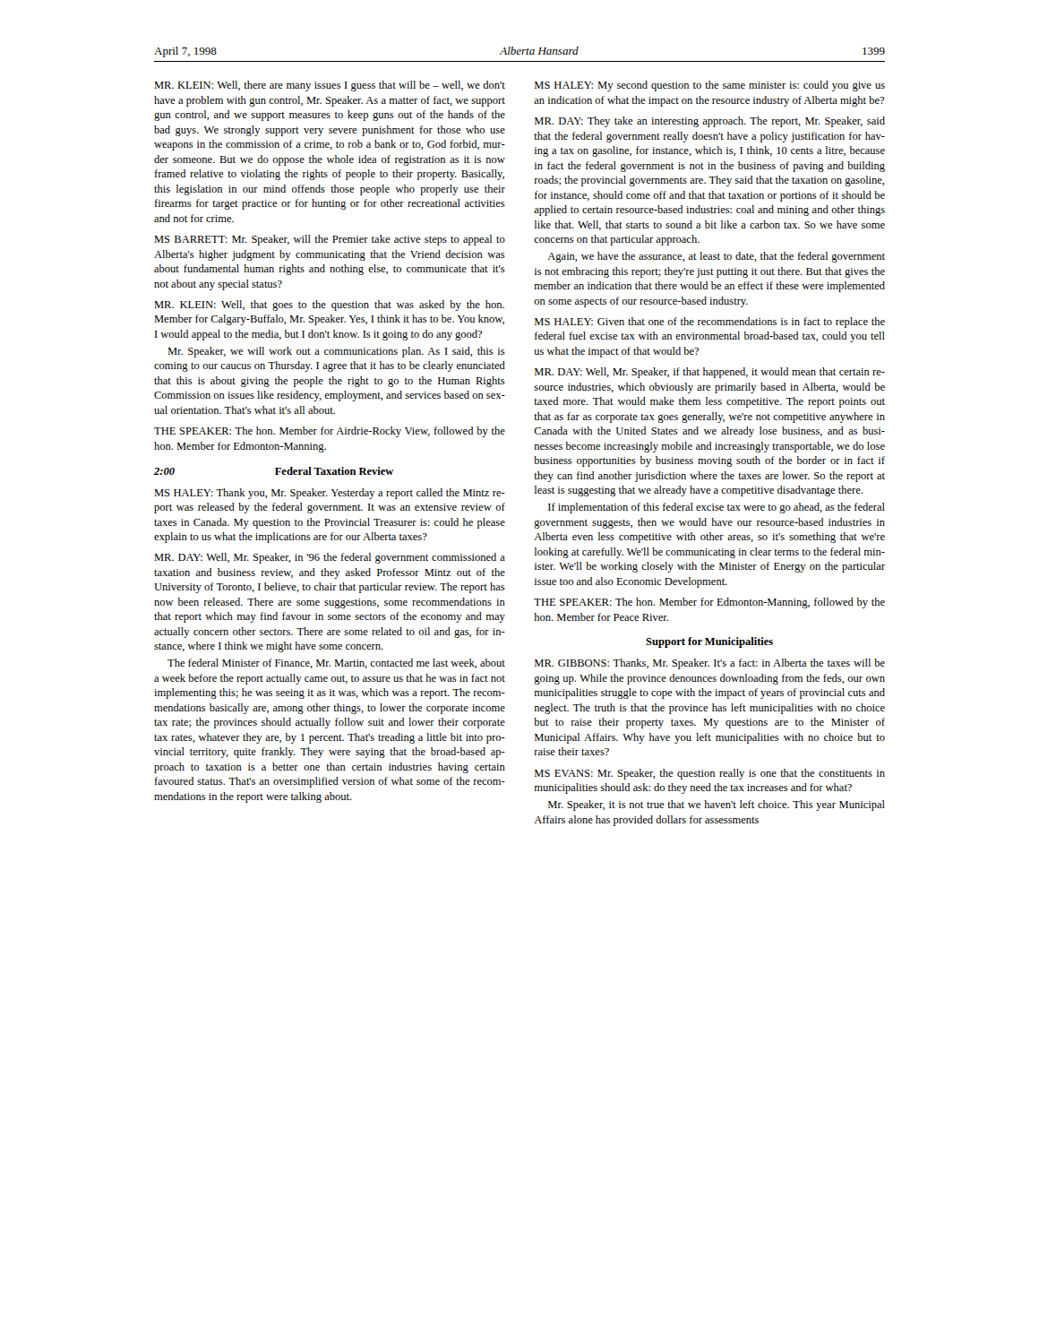April 7, 1998 Alberta Hansard 1399
MR. KLEIN: Well, there are many issues I guess that will be – well, we don't have a problem with gun control, Mr. Speaker. As a matter of fact, we support gun control, and we support measures to keep guns out of the hands of the bad guys. We strongly support very severe punishment for those who use weapons in the commission of a crime, to rob a bank or to, God forbid, murder someone. But we do oppose the whole idea of registration as it is now framed relative to violating the rights of people to their property. Basically, this legislation in our mind offends those people who properly use their firearms for target practice or for hunting or for other recreational activities and not for crime.
MS BARRETT: Mr. Speaker, will the Premier take active steps to appeal to Alberta's higher judgment by communicating that the Vriend decision was about fundamental human rights and nothing else, to communicate that it's not about any special status?
MR. KLEIN: Well, that goes to the question that was asked by the hon. Member for Calgary-Buffalo, Mr. Speaker. Yes, I think it has to be. You know, I would appeal to the media, but I don't know. Is it going to do any good?
Mr. Speaker, we will work out a communications plan. As I said, this is coming to our caucus on Thursday. I agree that it has to be clearly enunciated that this is about giving the people the right to go to the Human Rights Commission on issues like residency, employment, and services based on sexual orientation. That's what it's all about.
THE SPEAKER: The hon. Member for Airdrie-Rocky View, followed by the hon. Member for Edmonton-Manning.
2:00 Federal Taxation Review
MS HALEY: Thank you, Mr. Speaker. Yesterday a report called the Mintz report was released by the federal government. It was an extensive review of taxes in Canada. My question to the Provincial Treasurer is: could he please explain to us what the implications are for our Alberta taxes?
MR. DAY: Well, Mr. Speaker, in '96 the federal government commissioned a taxation and business review, and they asked Professor Mintz out of the University of Toronto, I believe, to chair that particular review. The report has now been released. There are some suggestions, some recommendations in that report which may find favour in some sectors of the economy and may actually concern other sectors. There are some related to oil and gas, for instance, where I think we might have some concern.
The federal Minister of Finance, Mr. Martin, contacted me last week, about a week before the report actually came out, to assure us that he was in fact not implementing this; he was seeing it as it was, which was a report. The recommendations basically are, among other things, to lower the corporate income tax rate; the provinces should actually follow suit and lower their corporate tax rates, whatever they are, by 1 percent. That's treading a little bit into provincial territory, quite frankly. They were saying that the broad-based approach to taxation is a better one than certain industries having certain favoured status. That's an oversimplified version of what some of the recommendations in the report were talking about.
MS HALEY: My second question to the same minister is: could you give us an indication of what the impact on the resource industry of Alberta might be?
MR. DAY: They take an interesting approach. The report, Mr. Speaker, said that the federal government really doesn't have a policy justification for having a tax on gasoline, for instance, which is, I think, 10 cents a litre, because in fact the federal government is not in the business of paving and building roads; the provincial governments are. They said that the taxation on gasoline, for instance, should come off and that that taxation or portions of it should be applied to certain resource-based industries: coal and mining and other things like that. Well, that starts to sound a bit like a carbon tax. So we have some concerns on that particular approach.
Again, we have the assurance, at least to date, that the federal government is not embracing this report; they're just putting it out there. But that gives the member an indication that there would be an effect if these were implemented on some aspects of our resource-based industry.
MS HALEY: Given that one of the recommendations is in fact to replace the federal fuel excise tax with an environmental broad-based tax, could you tell us what the impact of that would be?
MR. DAY: Well, Mr. Speaker, if that happened, it would mean that certain resource industries, which obviously are primarily based in Alberta, would be taxed more. That would make them less competitive. The report points out that as far as corporate tax goes generally, we're not competitive anywhere in Canada with the United States and we already lose business, and as businesses become increasingly mobile and increasingly transportable, we do lose business opportunities by business moving south of the border or in fact if they can find another jurisdiction where the taxes are lower. So the report at least is suggesting that we already have a competitive disadvantage there.
If implementation of this federal excise tax were to go ahead, as the federal government suggests, then we would have our resource-based industries in Alberta even less competitive with other areas, so it's something that we're looking at carefully. We'll be communicating in clear terms to the federal minister. We'll be working closely with the Minister of Energy on the particular issue too and also Economic Development.
THE SPEAKER: The hon. Member for Edmonton-Manning, followed by the hon. Member for Peace River.
Support for Municipalities
MR. GIBBONS: Thanks, Mr. Speaker. It's a fact: in Alberta the taxes will be going up. While the province denounces downloading from the feds, our own municipalities struggle to cope with the impact of years of provincial cuts and neglect. The truth is that the province has left municipalities with no choice but to raise their property taxes. My questions are to the Minister of Municipal Affairs. Why have you left municipalities with no choice but to raise their taxes?
MS EVANS: Mr. Speaker, the question really is one that the constituents in municipalities should ask: do they need the tax increases and for what?
Mr. Speaker, it is not true that we haven't left choice. This year Municipal Affairs alone has provided dollars for assessments